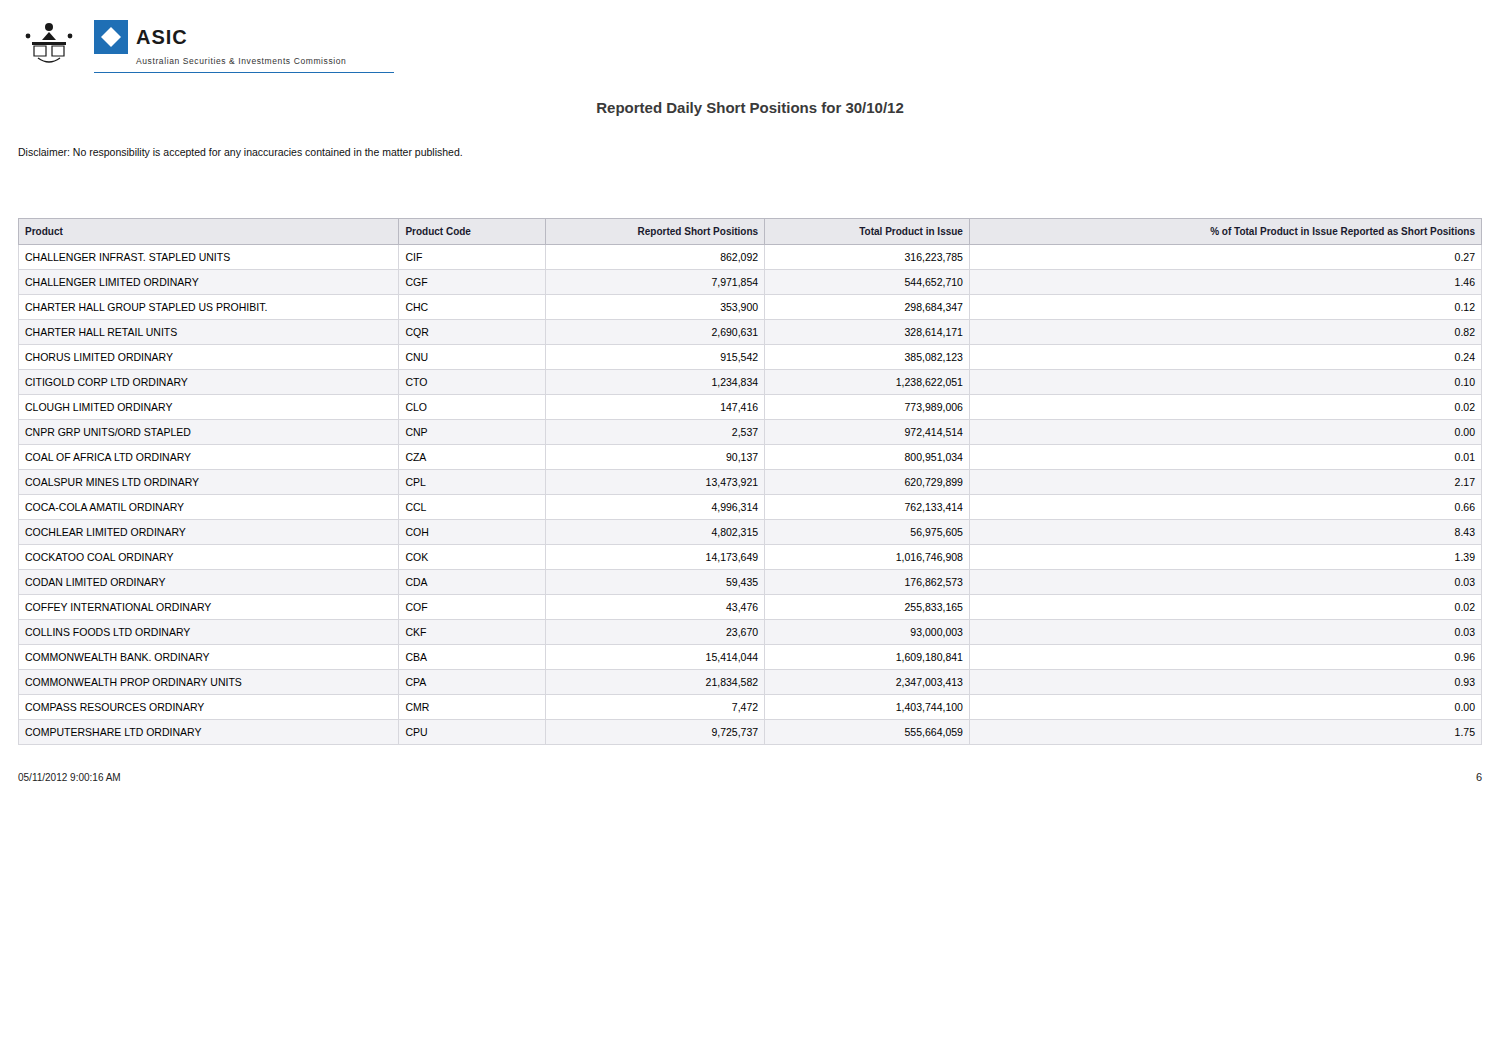ASIC
Australian Securities & Investments Commission
Reported Daily Short Positions for 30/10/12
Disclaimer: No responsibility is accepted for any inaccuracies contained in the matter published.
| Product | Product Code | Reported Short Positions | Total Product in Issue | % of Total Product in Issue Reported as Short Positions |
| --- | --- | --- | --- | --- |
| CHALLENGER INFRAST. STAPLED UNITS | CIF | 862,092 | 316,223,785 | 0.27 |
| CHALLENGER LIMITED ORDINARY | CGF | 7,971,854 | 544,652,710 | 1.46 |
| CHARTER HALL GROUP STAPLED US PROHIBIT. | CHC | 353,900 | 298,684,347 | 0.12 |
| CHARTER HALL RETAIL UNITS | CQR | 2,690,631 | 328,614,171 | 0.82 |
| CHORUS LIMITED ORDINARY | CNU | 915,542 | 385,082,123 | 0.24 |
| CITIGOLD CORP LTD ORDINARY | CTO | 1,234,834 | 1,238,622,051 | 0.10 |
| CLOUGH LIMITED ORDINARY | CLO | 147,416 | 773,989,006 | 0.02 |
| CNPR GRP UNITS/ORD STAPLED | CNP | 2,537 | 972,414,514 | 0.00 |
| COAL OF AFRICA LTD ORDINARY | CZA | 90,137 | 800,951,034 | 0.01 |
| COALSPUR MINES LTD ORDINARY | CPL | 13,473,921 | 620,729,899 | 2.17 |
| COCA-COLA AMATIL ORDINARY | CCL | 4,996,314 | 762,133,414 | 0.66 |
| COCHLEAR LIMITED ORDINARY | COH | 4,802,315 | 56,975,605 | 8.43 |
| COCKATOO COAL ORDINARY | COK | 14,173,649 | 1,016,746,908 | 1.39 |
| CODAN LIMITED ORDINARY | CDA | 59,435 | 176,862,573 | 0.03 |
| COFFEY INTERNATIONAL ORDINARY | COF | 43,476 | 255,833,165 | 0.02 |
| COLLINS FOODS LTD ORDINARY | CKF | 23,670 | 93,000,003 | 0.03 |
| COMMONWEALTH BANK. ORDINARY | CBA | 15,414,044 | 1,609,180,841 | 0.96 |
| COMMONWEALTH PROP ORDINARY UNITS | CPA | 21,834,582 | 2,347,003,413 | 0.93 |
| COMPASS RESOURCES ORDINARY | CMR | 7,472 | 1,403,744,100 | 0.00 |
| COMPUTERSHARE LTD ORDINARY | CPU | 9,725,737 | 555,664,059 | 1.75 |
05/11/2012 9:00:16 AM
6